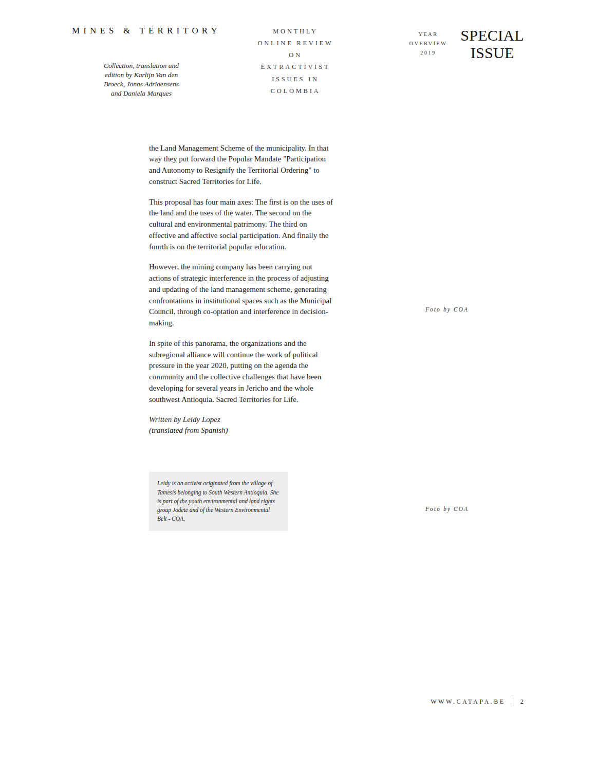Mines & Territory
Collection, translation and edition by Karlijn Van den Broeck, Jonas Adriaensens and Daniela Marques
Monthly
Online Review
on
Extractivist
Issues in
Colombia
Year
Overview
2019
SPECIAL
ISSUE
the Land Management Scheme of the municipality. In that way they put forward the Popular Mandate "Participation and Autonomy to Resignify the Territorial Ordering" to construct Sacred Territories for Life.
This proposal has four main axes: The first is on the uses of the land and the uses of the water. The second on the cultural and environmental patrimony. The third on effective and affective social participation. And finally the fourth is on the territorial popular education.
However, the mining company has been carrying out actions of strategic interference in the process of adjusting and updating of the land management scheme, generating confrontations in institutional spaces such as the Municipal Council, through co-optation and interference in decision-making.
In spite of this panorama, the organizations and the subregional alliance will continue the work of political pressure in the year 2020, putting on the agenda the community and the collective challenges that have been developing for several years in Jericho and the whole southwest Antioquia. Sacred Territories for Life.
Written by Leidy Lopez
(translated from Spanish)
Leidy is an activist originated from the village of Tamesis belonging to South Western Antioquia. She is part of the youth environmental and land rights group Jodete and of the Western Environmental Belt - COA.
Foto by COA
Foto by COA
WWW.CATAPA.BE 2